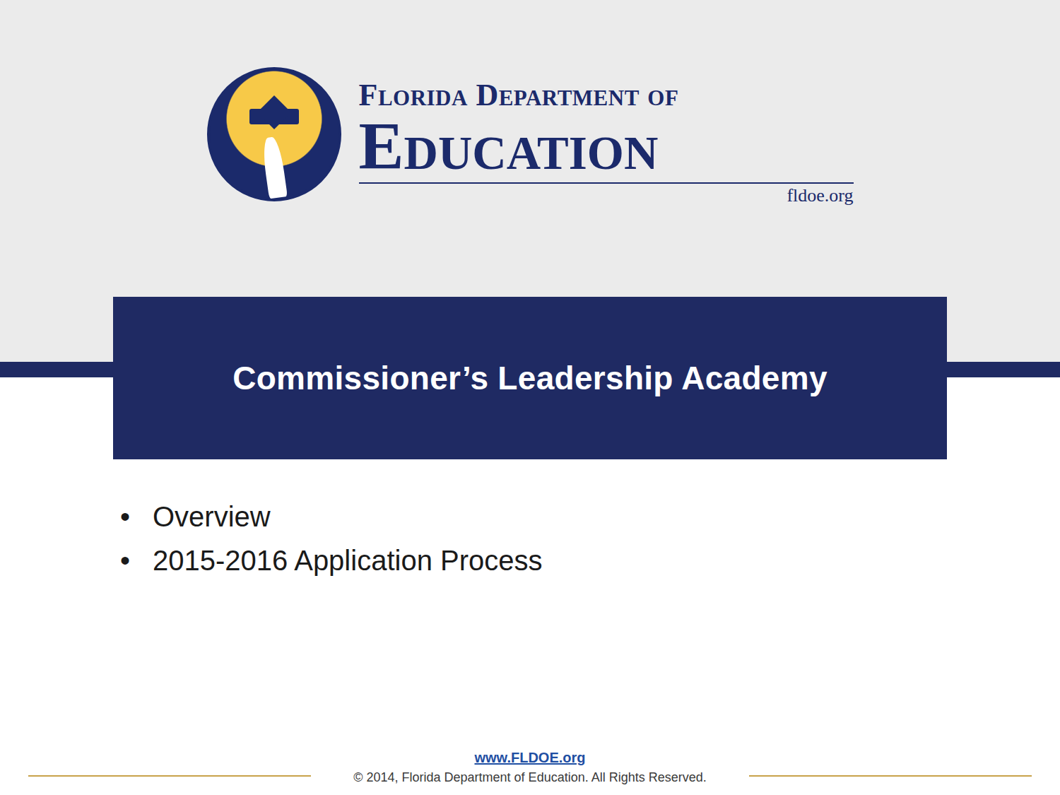Florida Department of
Education
fldoe.org
Commissioner’s Leadership Academy
Overview
2015-2016 Application Process
www.FLDOE.org
© 2014, Florida Department of Education. All Rights Reserved.